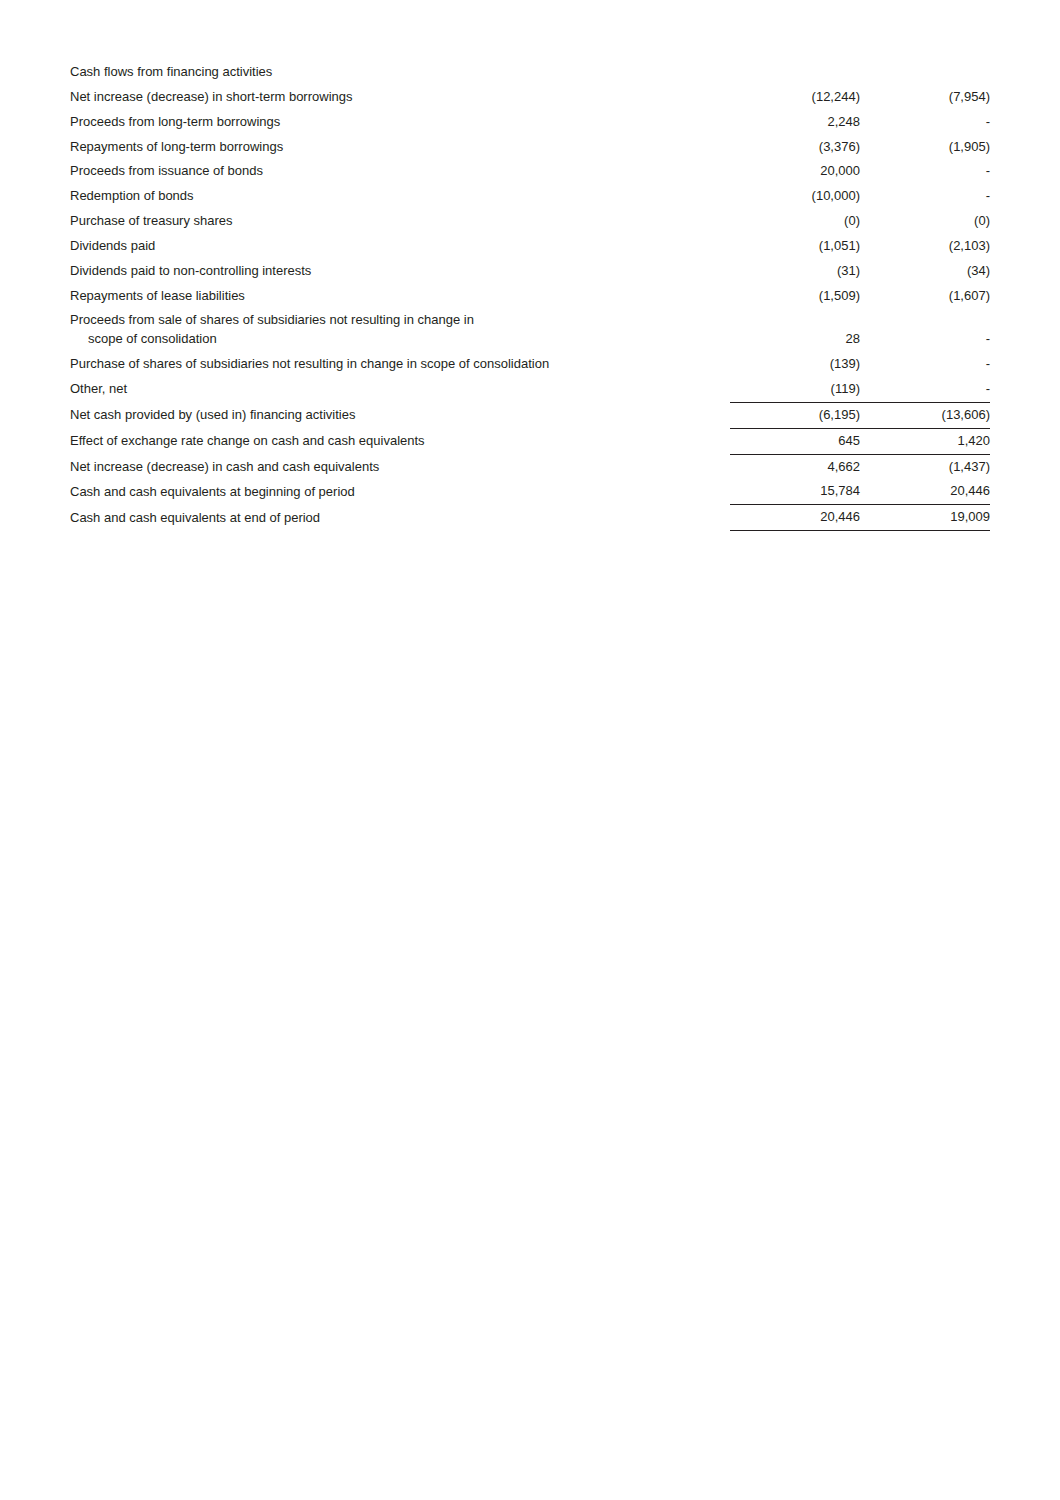| Cash flows from financing activities | | |
| Net increase (decrease) in short-term borrowings | (12,244) | (7,954) |
| Proceeds from long-term borrowings | 2,248 | - |
| Repayments of long-term borrowings | (3,376) | (1,905) |
| Proceeds from issuance of bonds | 20,000 | - |
| Redemption of bonds | (10,000) | - |
| Purchase of treasury shares | (0) | (0) |
| Dividends paid | (1,051) | (2,103) |
| Dividends paid to non-controlling interests | (31) | (34) |
| Repayments of lease liabilities | (1,509) | (1,607) |
| Proceeds from sale of shares of subsidiaries not resulting in change in scope of consolidation | 28 | - |
| Purchase of shares of subsidiaries not resulting in change in scope of consolidation | (139) | - |
| Other, net | (119) | - |
| Net cash provided by (used in) financing activities | (6,195) | (13,606) |
| Effect of exchange rate change on cash and cash equivalents | 645 | 1,420 |
| Net increase (decrease) in cash and cash equivalents | 4,662 | (1,437) |
| Cash and cash equivalents at beginning of period | 15,784 | 20,446 |
| Cash and cash equivalents at end of period | 20,446 | 19,009 |